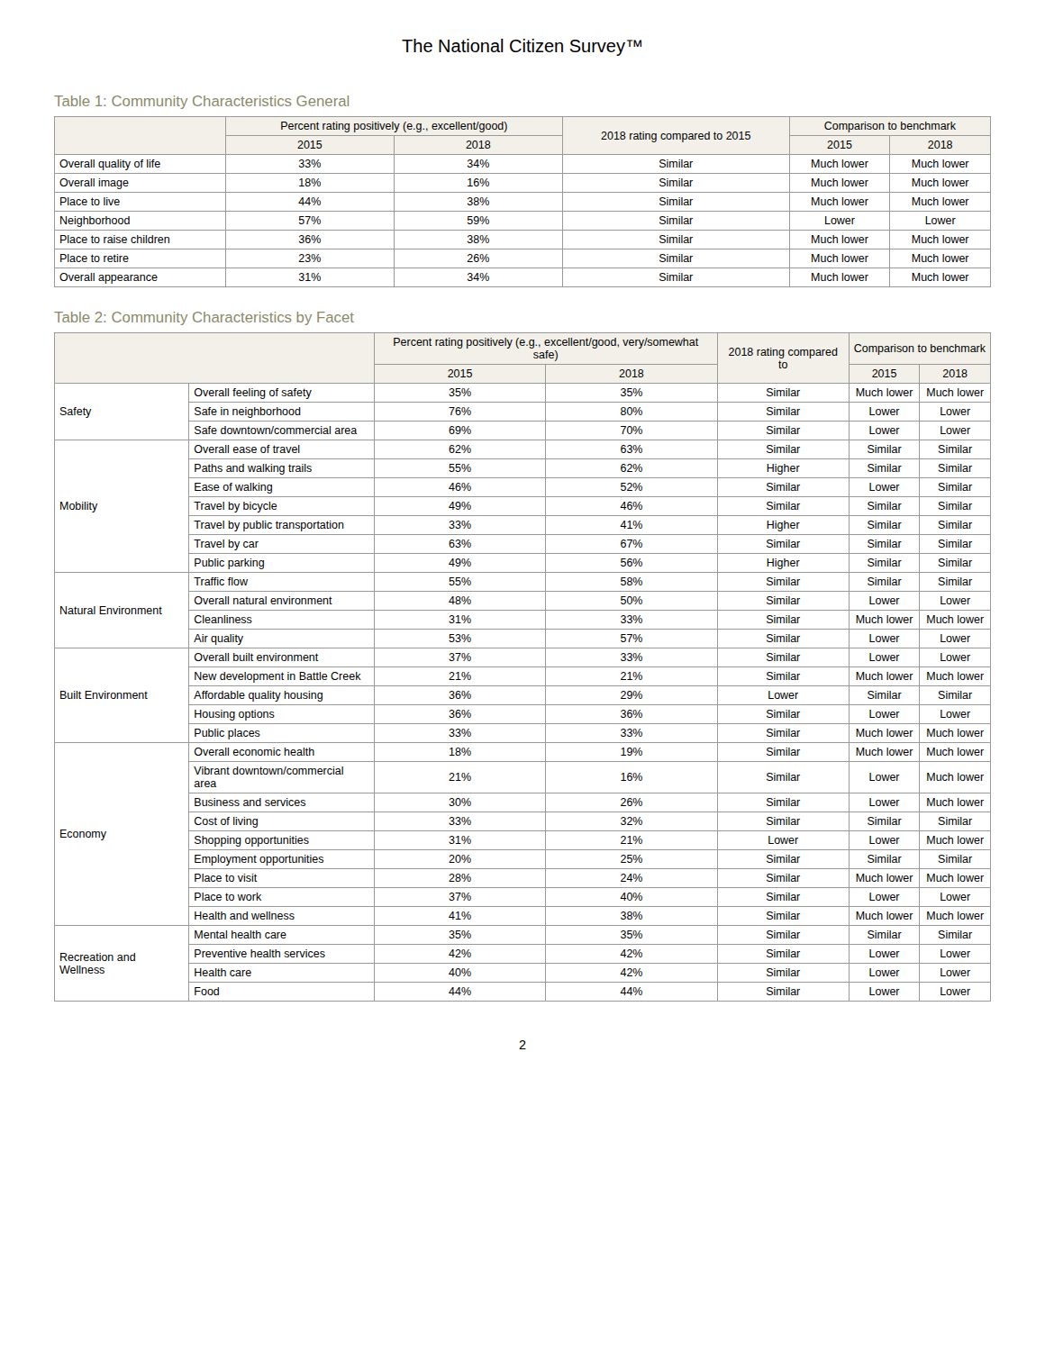The National Citizen Survey™
Table 1: Community Characteristics General
| | Percent rating positively (e.g., excellent/good) | 2018 rating compared to 2015 | Comparison to benchmark |
| --- | --- | --- | --- |
| 2015 | 2018 | 2015 | 2018 |
| Overall quality of life | 33% | 34% | Similar | Much lower | Much lower |
| Overall image | 18% | 16% | Similar | Much lower | Much lower |
| Place to live | 44% | 38% | Similar | Much lower | Much lower |
| Neighborhood | 57% | 59% | Similar | Lower | Lower |
| Place to raise children | 36% | 38% | Similar | Much lower | Much lower |
| Place to retire | 23% | 26% | Similar | Much lower | Much lower |
| Overall appearance | 31% | 34% | Similar | Much lower | Much lower |
Table 2: Community Characteristics by Facet
| | Percent rating positively (e.g., excellent/good, very/somewhat safe) | 2018 rating compared to | Comparison to benchmark |
| --- | --- | --- | --- |
| 2015 | 2018 | 2015 | 2018 |
| Safety | Overall feeling of safety | 35% | 35% | Similar | Much lower | Much lower |
| Safe in neighborhood | 76% | 80% | Similar | Lower | Lower |
| Safe downtown/commercial area | 69% | 70% | Similar | Lower | Lower |
| Mobility | Overall ease of travel | 62% | 63% | Similar | Similar | Similar |
| Paths and walking trails | 55% | 62% | Higher | Similar | Similar |
| Ease of walking | 46% | 52% | Similar | Lower | Similar |
| Travel by bicycle | 49% | 46% | Similar | Similar | Similar |
| Travel by public transportation | 33% | 41% | Higher | Similar | Similar |
| Travel by car | 63% | 67% | Similar | Similar | Similar |
| Public parking | 49% | 56% | Higher | Similar | Similar |
| Natural Environment | Traffic flow | 55% | 58% | Similar | Similar | Similar |
| Overall natural environment | 48% | 50% | Similar | Lower | Lower |
| Cleanliness | 31% | 33% | Similar | Much lower | Much lower |
| Air quality | 53% | 57% | Similar | Lower | Lower |
| Built Environment | Overall built environment | 37% | 33% | Similar | Lower | Lower |
| New development in Battle Creek | 21% | 21% | Similar | Much lower | Much lower |
| Affordable quality housing | 36% | 29% | Lower | Similar | Similar |
| Housing options | 36% | 36% | Similar | Lower | Lower |
| Public places | 33% | 33% | Similar | Much lower | Much lower |
| Economy | Overall economic health | 18% | 19% | Similar | Much lower | Much lower |
| Vibrant downtown/commercial area | 21% | 16% | Similar | Lower | Much lower |
| Business and services | 30% | 26% | Similar | Lower | Much lower |
| Cost of living | 33% | 32% | Similar | Similar | Similar |
| Shopping opportunities | 31% | 21% | Lower | Lower | Much lower |
| Employment opportunities | 20% | 25% | Similar | Similar | Similar |
| Place to visit | 28% | 24% | Similar | Much lower | Much lower |
| Place to work | 37% | 40% | Similar | Lower | Lower |
| Health and wellness | 41% | 38% | Similar | Much lower | Much lower |
| Recreation and Wellness | Mental health care | 35% | 35% | Similar | Similar | Similar |
| Preventive health services | 42% | 42% | Similar | Lower | Lower |
| Health care | 40% | 42% | Similar | Lower | Lower |
| Food | 44% | 44% | Similar | Lower | Lower |
2